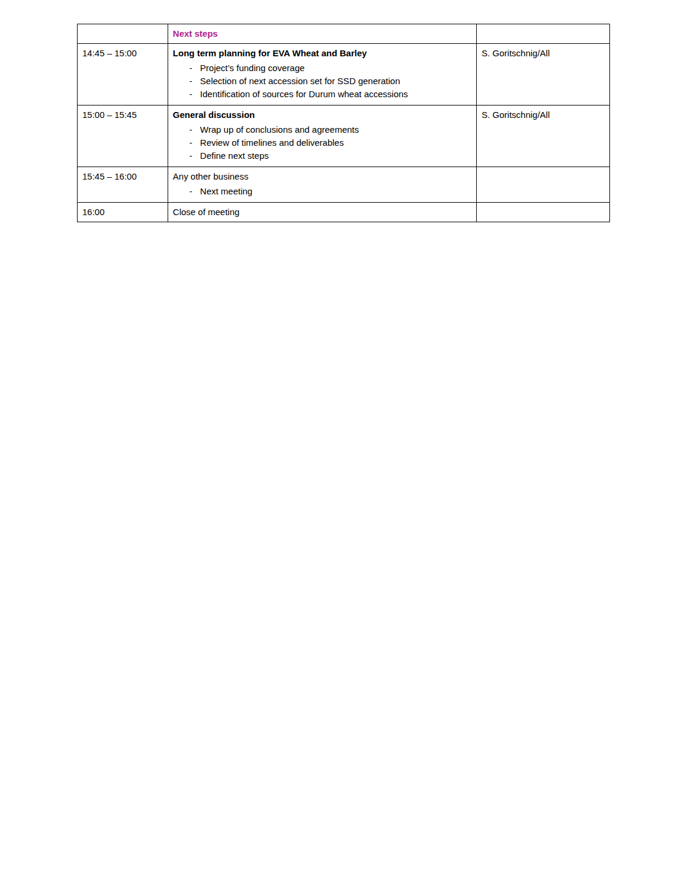| | Next steps | |
| 14:45 – 15:00 | Long term planning for EVA Wheat and Barley Project’s funding coverage Selection of next accession set for SSD generation Identification of sources for Durum wheat accessions | S. Goritschnig/All |
| 15:00 – 15:45 | General discussion Wrap up of conclusions and agreements Review of timelines and deliverables Define next steps | S. Goritschnig/All |
| 15:45 – 16:00 | Any other business Next meeting | |
| 16:00 | Close of meeting | |